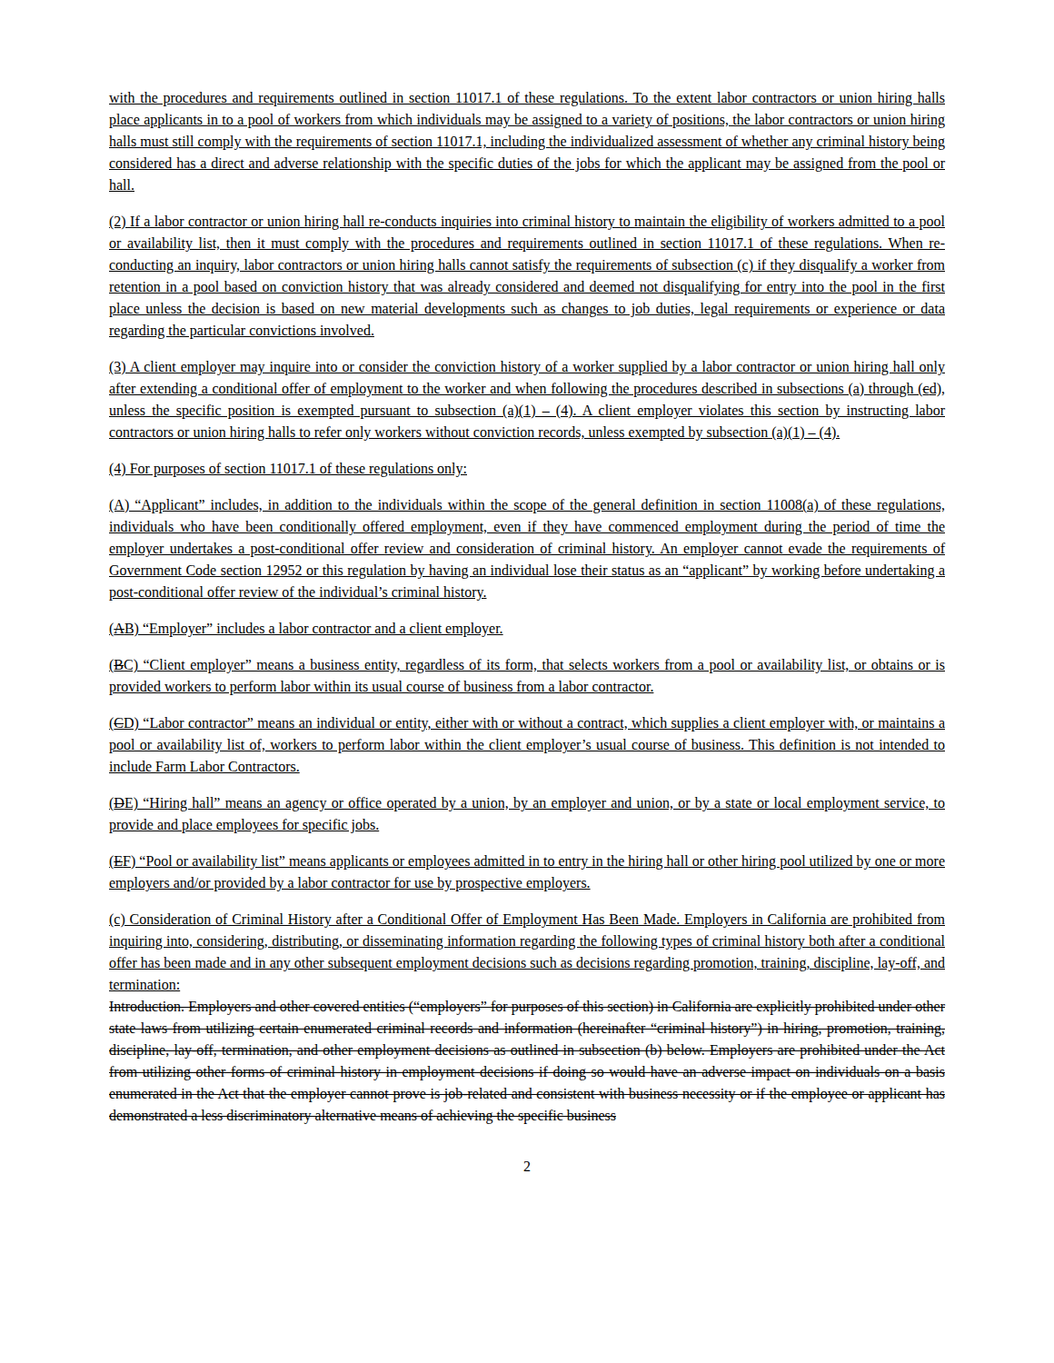with the procedures and requirements outlined in section 11017.1 of these regulations. To the extent labor contractors or union hiring halls place applicants in to a pool of workers from which individuals may be assigned to a variety of positions, the labor contractors or union hiring halls must still comply with the requirements of section 11017.1, including the individualized assessment of whether any criminal history being considered has a direct and adverse relationship with the specific duties of the jobs for which the applicant may be assigned from the pool or hall.
(2) If a labor contractor or union hiring hall re-conducts inquiries into criminal history to maintain the eligibility of workers admitted to a pool or availability list, then it must comply with the procedures and requirements outlined in section 11017.1 of these regulations. When re-conducting an inquiry, labor contractors or union hiring halls cannot satisfy the requirements of subsection (c) if they disqualify a worker from retention in a pool based on conviction history that was already considered and deemed not disqualifying for entry into the pool in the first place unless the decision is based on new material developments such as changes to job duties, legal requirements or experience or data regarding the particular convictions involved.
(3) A client employer may inquire into or consider the conviction history of a worker supplied by a labor contractor or union hiring hall only after extending a conditional offer of employment to the worker and when following the procedures described in subsections (a) through (cd), unless the specific position is exempted pursuant to subsection (a)(1) – (4). A client employer violates this section by instructing labor contractors or union hiring halls to refer only workers without conviction records, unless exempted by subsection (a)(1) – (4).
(4) For purposes of section 11017.1 of these regulations only:
(A) “Applicant” includes, in addition to the individuals within the scope of the general definition in section 11008(a) of these regulations, individuals who have been conditionally offered employment, even if they have commenced employment during the period of time the employer undertakes a post-conditional offer review and consideration of criminal history. An employer cannot evade the requirements of Government Code section 12952 or this regulation by having an individual lose their status as an “applicant” by working before undertaking a post-conditional offer review of the individual’s criminal history.
(AB) “Employer” includes a labor contractor and a client employer.
(BC) “Client employer” means a business entity, regardless of its form, that selects workers from a pool or availability list, or obtains or is provided workers to perform labor within its usual course of business from a labor contractor.
(CD) “Labor contractor” means an individual or entity, either with or without a contract, which supplies a client employer with, or maintains a pool or availability list of, workers to perform labor within the client employer’s usual course of business. This definition is not intended to include Farm Labor Contractors.
(DE) “Hiring hall” means an agency or office operated by a union, by an employer and union, or by a state or local employment service, to provide and place employees for specific jobs.
(EF) “Pool or availability list” means applicants or employees admitted in to entry in the hiring hall or other hiring pool utilized by one or more employers and/or provided by a labor contractor for use by prospective employers.
(c) Consideration of Criminal History after a Conditional Offer of Employment Has Been Made. Employers in California are prohibited from inquiring into, considering, distributing, or disseminating information regarding the following types of criminal history both after a conditional offer has been made and in any other subsequent employment decisions such as decisions regarding promotion, training, discipline, lay-off, and termination:
Introduction. Employers and other covered entities (“employers” for purposes of this section) in California are explicitly prohibited under other state laws from utilizing certain enumerated criminal records and information (hereinafter “criminal history”) in hiring, promotion, training, discipline, lay-off, termination, and other employment decisions as outlined in subsection (b) below. Employers are prohibited under the Act from utilizing other forms of criminal history in employment decisions if doing so would have an adverse impact on individuals on a basis enumerated in the Act that the employer cannot prove is job-related and consistent with business necessity or if the employee or applicant has demonstrated a less discriminatory alternative means of achieving the specific business
2